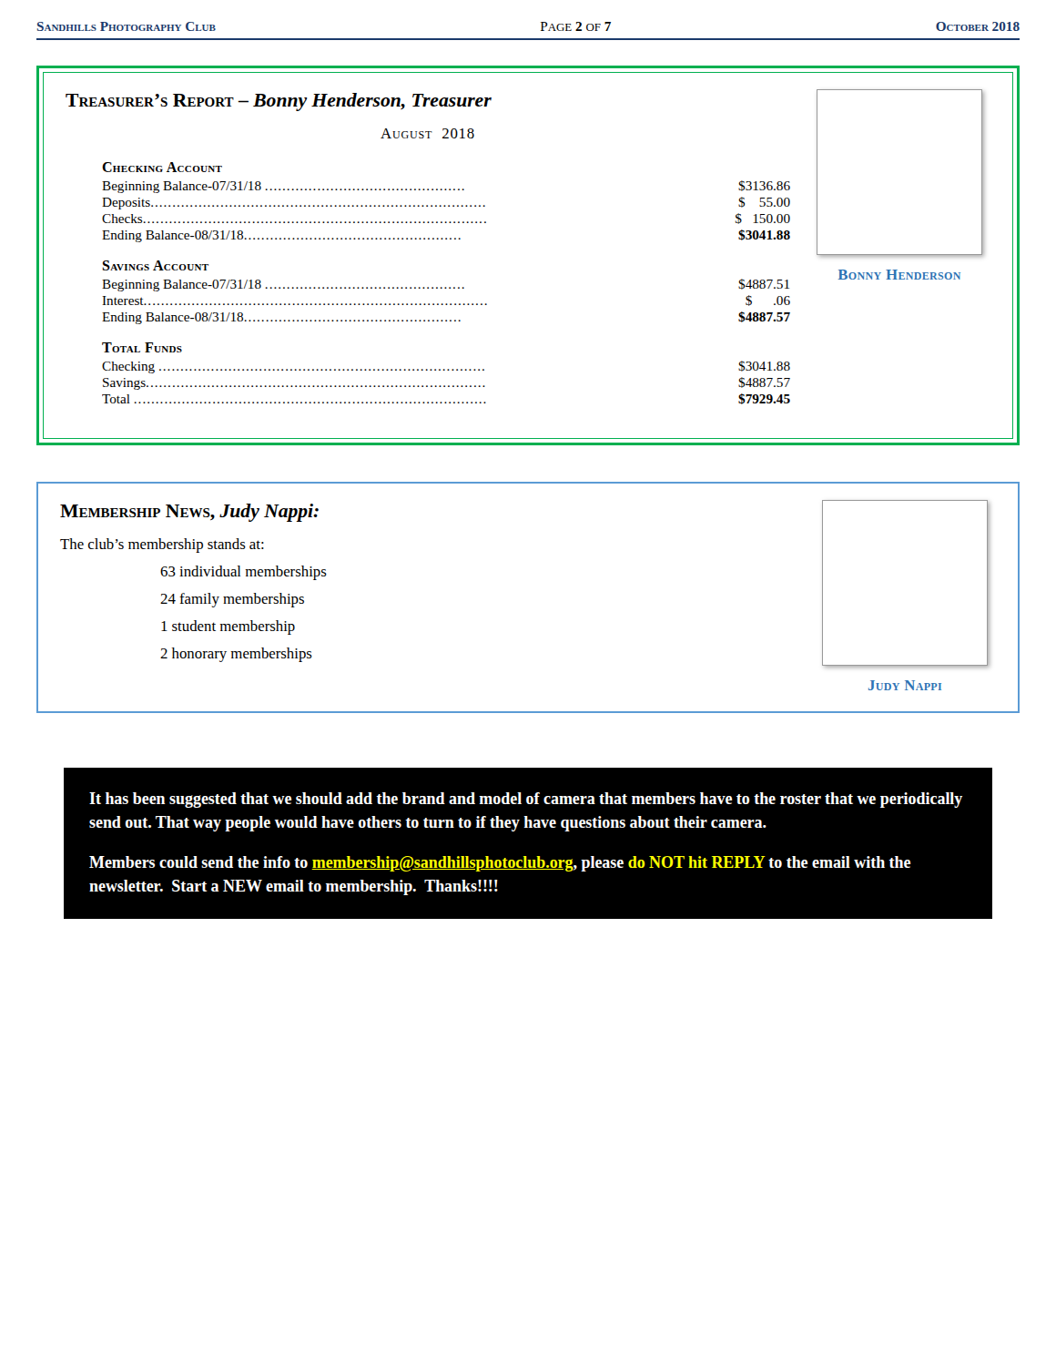Sandhills Photography Club PAGE 2 OF 7 October 2018
Treasurer’s Report – Bonny Henderson, Treasurer
August 2018
Checking Account
| Beginning Balance-07/31/18 .............................................. | $3136.86 |
| Deposits ............................................................................. | $ 55.00 |
| Checks ............................................................................... | $ 150.00 |
| Ending Balance-08/31/18 .................................................. | $3041.88 |
Savings Account
| Beginning Balance-07/31/18 .............................................. | $4887.51 |
| Interest ............................................................................... | $ .06 |
| Ending Balance-08/31/18 .................................................. | $4887.57 |
Total Funds
| Checking ........................................................................... | $3041.88 |
| Savings .............................................................................. | $4887.57 |
| Total ................................................................................. | $7929.45 |
Bonny Henderson
Membership News, Judy Nappi:
The club’s membership stands at:
63 individual memberships
24 family memberships
1 student membership
2 honorary memberships
Judy Nappi
It has been suggested that we should add the brand and model of camera that members have to the roster that we periodically send out. That way people would have others to turn to if they have questions about their camera.
Members could send the info to membership@sandhillsphotoclub.org, please do NOT hit REPLY to the email with the newsletter. Start a NEW email to membership. Thanks!!!!